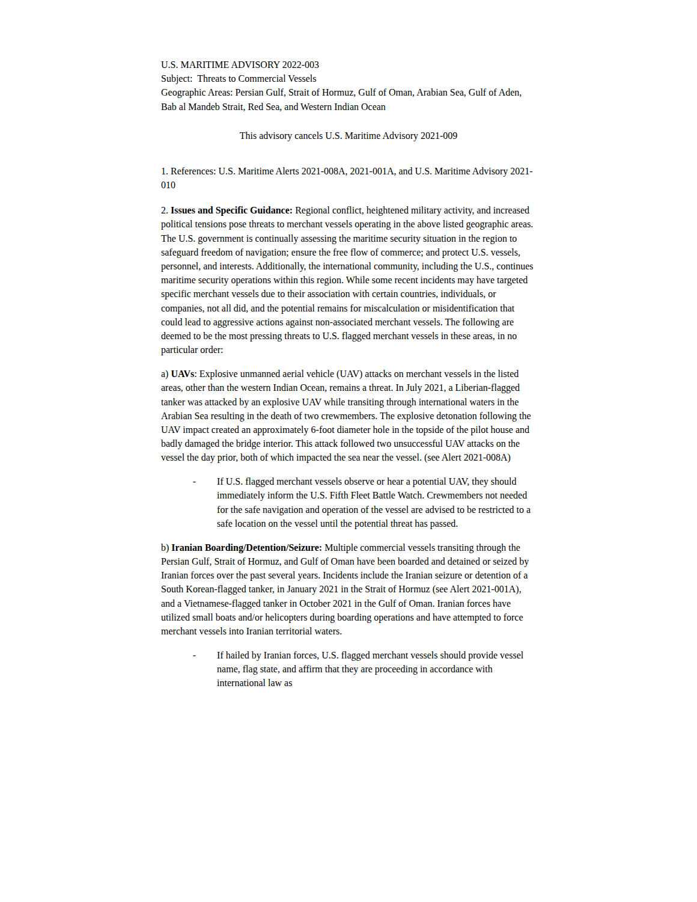U.S. MARITIME ADVISORY 2022-003
Subject: Threats to Commercial Vessels
Geographic Areas: Persian Gulf, Strait of Hormuz, Gulf of Oman, Arabian Sea, Gulf of Aden,
Bab al Mandeb Strait, Red Sea, and Western Indian Ocean
This advisory cancels U.S. Maritime Advisory 2021-009
1. References: U.S. Maritime Alerts 2021-008A, 2021-001A, and U.S. Maritime Advisory 2021-010
2. Issues and Specific Guidance: Regional conflict, heightened military activity, and increased political tensions pose threats to merchant vessels operating in the above listed geographic areas. The U.S. government is continually assessing the maritime security situation in the region to safeguard freedom of navigation; ensure the free flow of commerce; and protect U.S. vessels, personnel, and interests. Additionally, the international community, including the U.S., continues maritime security operations within this region. While some recent incidents may have targeted specific merchant vessels due to their association with certain countries, individuals, or companies, not all did, and the potential remains for miscalculation or misidentification that could lead to aggressive actions against non-associated merchant vessels. The following are deemed to be the most pressing threats to U.S. flagged merchant vessels in these areas, in no particular order:
a) UAVs: Explosive unmanned aerial vehicle (UAV) attacks on merchant vessels in the listed areas, other than the western Indian Ocean, remains a threat. In July 2021, a Liberian-flagged tanker was attacked by an explosive UAV while transiting through international waters in the Arabian Sea resulting in the death of two crewmembers. The explosive detonation following the UAV impact created an approximately 6-foot diameter hole in the topside of the pilot house and badly damaged the bridge interior. This attack followed two unsuccessful UAV attacks on the vessel the day prior, both of which impacted the sea near the vessel. (see Alert 2021-008A)
If U.S. flagged merchant vessels observe or hear a potential UAV, they should immediately inform the U.S. Fifth Fleet Battle Watch. Crewmembers not needed for the safe navigation and operation of the vessel are advised to be restricted to a safe location on the vessel until the potential threat has passed.
b) Iranian Boarding/Detention/Seizure: Multiple commercial vessels transiting through the Persian Gulf, Strait of Hormuz, and Gulf of Oman have been boarded and detained or seized by Iranian forces over the past several years. Incidents include the Iranian seizure or detention of a South Korean-flagged tanker, in January 2021 in the Strait of Hormuz (see Alert 2021-001A), and a Vietnamese-flagged tanker in October 2021 in the Gulf of Oman. Iranian forces have utilized small boats and/or helicopters during boarding operations and have attempted to force merchant vessels into Iranian territorial waters.
If hailed by Iranian forces, U.S. flagged merchant vessels should provide vessel name, flag state, and affirm that they are proceeding in accordance with international law as